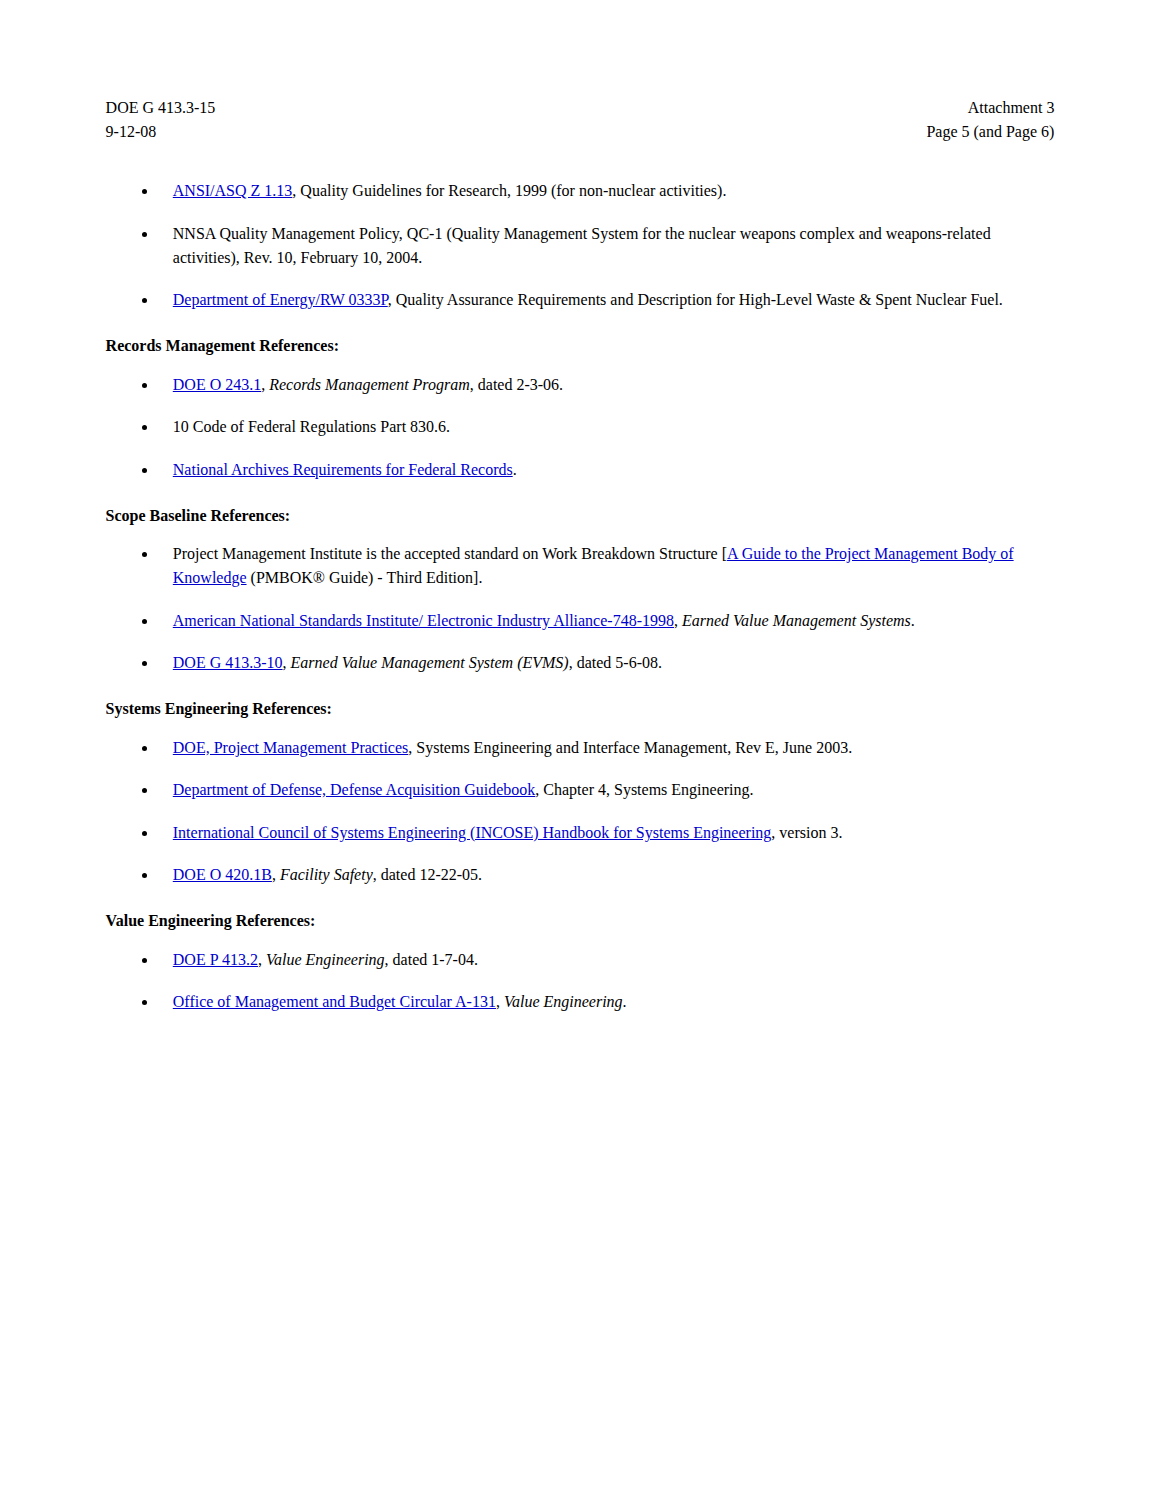DOE G 413.3-15 9-12-08
Attachment 3 Page 5 (and Page 6)
ANSI/ASQ Z 1.13, Quality Guidelines for Research, 1999 (for non-nuclear activities).
NNSA Quality Management Policy, QC-1 (Quality Management System for the nuclear weapons complex and weapons-related activities), Rev. 10, February 10, 2004.
Department of Energy/RW 0333P, Quality Assurance Requirements and Description for High-Level Waste & Spent Nuclear Fuel.
Records Management References:
DOE O 243.1, Records Management Program, dated 2-3-06.
10 Code of Federal Regulations Part 830.6.
National Archives Requirements for Federal Records.
Scope Baseline References:
Project Management Institute is the accepted standard on Work Breakdown Structure [A Guide to the Project Management Body of Knowledge (PMBOK® Guide) - Third Edition].
American National Standards Institute/ Electronic Industry Alliance-748-1998, Earned Value Management Systems.
DOE G 413.3-10, Earned Value Management System (EVMS), dated 5-6-08.
Systems Engineering References:
DOE, Project Management Practices, Systems Engineering and Interface Management, Rev E, June 2003.
Department of Defense, Defense Acquisition Guidebook, Chapter 4, Systems Engineering.
International Council of Systems Engineering (INCOSE) Handbook for Systems Engineering, version 3.
DOE O 420.1B, Facility Safety, dated 12-22-05.
Value Engineering References:
DOE P 413.2, Value Engineering, dated 1-7-04.
Office of Management and Budget Circular A-131, Value Engineering.